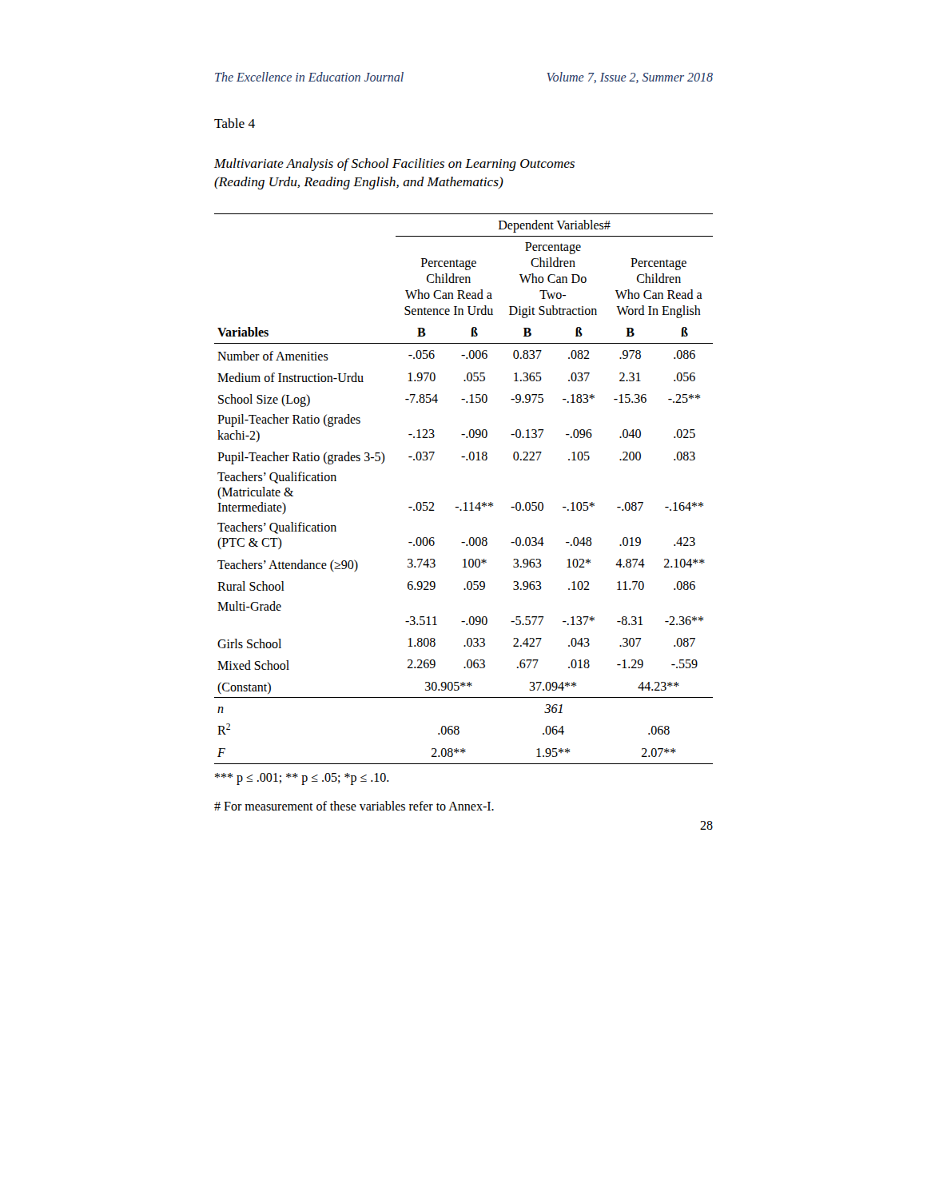The Excellence in Education Journal Volume 7, Issue 2, Summer 2018
Table 4
Multivariate Analysis of School Facilities on Learning Outcomes
(Reading Urdu, Reading English, and Mathematics)
| | Dependent Variables# |
| --- | --- |
| | Percentage Children Who Can Read a Sentence In Urdu | Percentage Children Who Can Do Two- Digit Subtraction | Percentage Children Who Can Read a Word In English |
| Variables | B | ß | B | ß | B | ß |
| Number of Amenities | -.056 | -.006 | 0.837 | .082 | .978 | .086 |
| Medium of Instruction-Urdu | 1.970 | .055 | 1.365 | .037 | 2.31 | .056 |
| School Size (Log) | -7.854 | -.150 | -9.975 | -.183* | -15.36 | -.25** |
| Pupil-Teacher Ratio (grades kachi-2) | -.123 | -.090 | -0.137 | -.096 | .040 | .025 |
| Pupil-Teacher Ratio (grades 3-5) | -.037 | -.018 | 0.227 | .105 | .200 | .083 |
| Teachers’ Qualification (Matriculate & Intermediate) | -.052 | -.114** | -0.050 | -.105* | -.087 | -.164** |
| Teachers’ Qualification (PTC & CT) | -.006 | -.008 | -0.034 | -.048 | .019 | .423 |
| Teachers’ Attendance (≥90) | 3.743 | 100* | 3.963 | 102* | 4.874 | 2.104** |
| Rural School | 6.929 | .059 | 3.963 | .102 | 11.70 | .086 |
| Multi-Grade School | -3.511 | -.090 | -5.577 | -.137* | -8.31 | -2.36** |
| Girls School | 1.808 | .033 | 2.427 | .043 | .307 | .087 |
| Mixed School | 2.269 | .063 | .677 | .018 | -1.29 | -.559 |
| (Constant) | 30.905** | 37.094** | 44.23** |
| n | 361 |
| R 2 | .068 | .064 | .068 |
| F | 2.08** | 1.95** | 2.07** |
*** p ≤ .001; ** p ≤ .05; *p ≤ .10.
# For measurement of these variables refer to Annex-I.
28